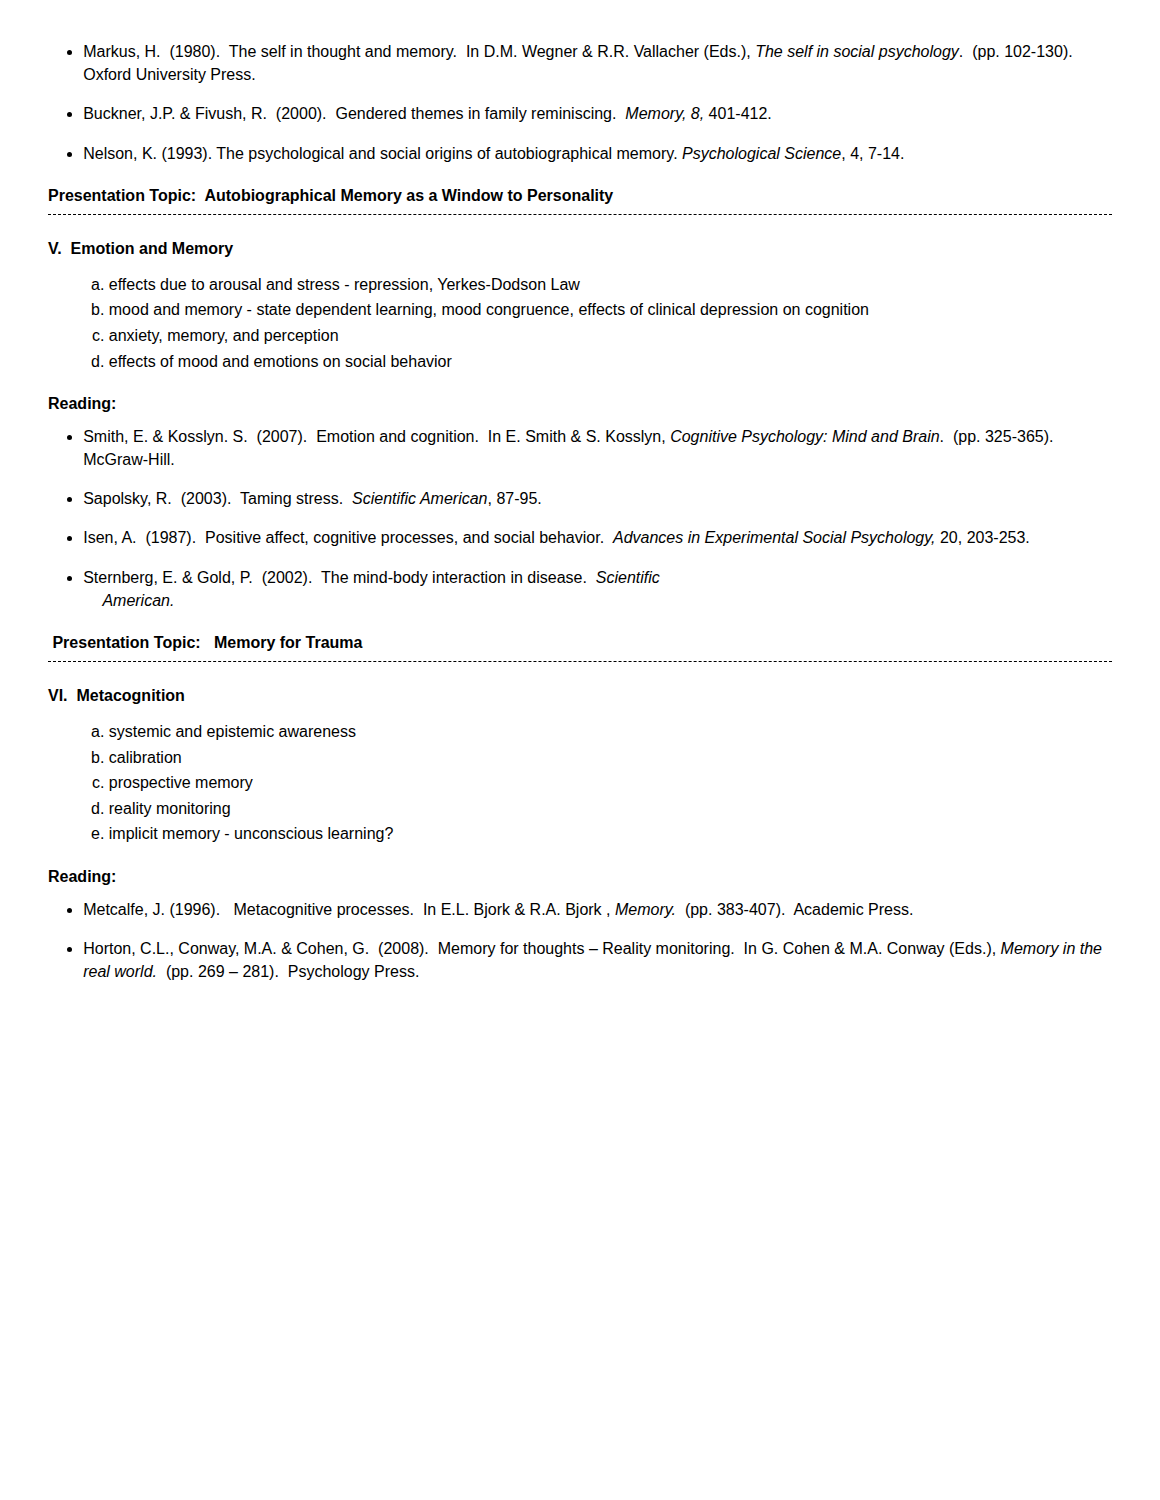Markus, H. (1980). The self in thought and memory. In D.M. Wegner & R.R. Vallacher (Eds.), The self in social psychology. (pp. 102-130). Oxford University Press.
Buckner, J.P. & Fivush, R. (2000). Gendered themes in family reminiscing. Memory, 8, 401-412.
Nelson, K. (1993). The psychological and social origins of autobiographical memory. Psychological Science, 4, 7-14.
Presentation Topic: Autobiographical Memory as a Window to Personality
V. Emotion and Memory
effects due to arousal and stress - repression, Yerkes-Dodson Law
mood and memory - state dependent learning, mood congruence, effects of clinical depression on cognition
anxiety, memory, and perception
effects of mood and emotions on social behavior
Reading:
Smith, E. & Kosslyn. S. (2007). Emotion and cognition. In E. Smith & S. Kosslyn, Cognitive Psychology: Mind and Brain. (pp. 325-365). McGraw-Hill.
Sapolsky, R. (2003). Taming stress. Scientific American, 87-95.
Isen, A. (1987). Positive affect, cognitive processes, and social behavior. Advances in Experimental Social Psychology, 20, 203-253.
Sternberg, E. & Gold, P. (2002). The mind-body interaction in disease. Scientific American.
Presentation Topic: Memory for Trauma
VI. Metacognition
systemic and epistemic awareness
calibration
prospective memory
reality monitoring
implicit memory - unconscious learning?
Reading:
Metcalfe, J. (1996). Metacognitive processes. In E.L. Bjork & R.A. Bjork , Memory. (pp. 383-407). Academic Press.
Horton, C.L., Conway, M.A. & Cohen, G. (2008). Memory for thoughts – Reality monitoring. In G. Cohen & M.A. Conway (Eds.), Memory in the real world. (pp. 269 – 281). Psychology Press.